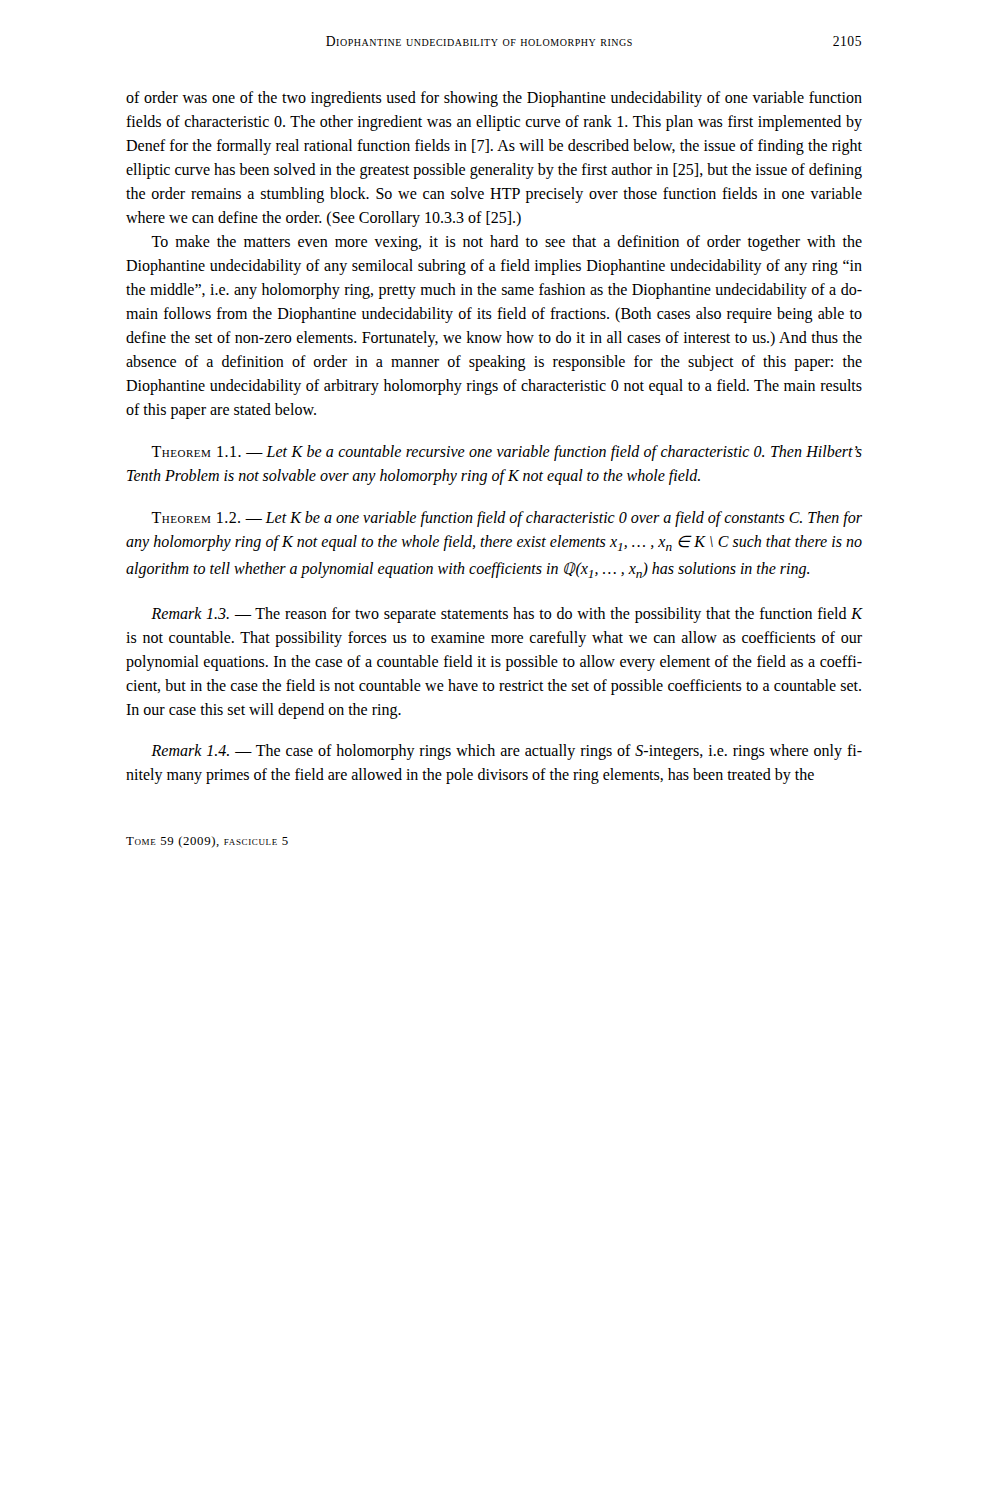Diophantine undecidability of holomorphy rings 2105
of order was one of the two ingredients used for showing the Diophantine undecidability of one variable function fields of characteristic 0. The other ingredient was an elliptic curve of rank 1. This plan was first implemented by Denef for the formally real rational function fields in [7]. As will be described below, the issue of finding the right elliptic curve has been solved in the greatest possible generality by the first author in [25], but the issue of defining the order remains a stumbling block. So we can solve HTP precisely over those function fields in one variable where we can define the order. (See Corollary 10.3.3 of [25].)
To make the matters even more vexing, it is not hard to see that a definition of order together with the Diophantine undecidability of any semilocal subring of a field implies Diophantine undecidability of any ring “in the middle”, i.e. any holomorphy ring, pretty much in the same fashion as the Diophantine undecidability of a domain follows from the Diophantine undecidability of its field of fractions. (Both cases also require being able to define the set of non-zero elements. Fortunately, we know how to do it in all cases of interest to us.) And thus the absence of a definition of order in a manner of speaking is responsible for the subject of this paper: the Diophantine undecidability of arbitrary holomorphy rings of characteristic 0 not equal to a field. The main results of this paper are stated below.
Theorem 1.1. — Let K be a countable recursive one variable function field of characteristic 0. Then Hilbert’s Tenth Problem is not solvable over any holomorphy ring of K not equal to the whole field.
Theorem 1.2. — Let K be a one variable function field of characteristic 0 over a field of constants C. Then for any holomorphy ring of K not equal to the whole field, there exist elements x1, … , xn ∈ K \ C such that there is no algorithm to tell whether a polynomial equation with coefficients in ℚ(x1, … , xn) has solutions in the ring.
Remark 1.3. — The reason for two separate statements has to do with the possibility that the function field K is not countable. That possibility forces us to examine more carefully what we can allow as coefficients of our polynomial equations. In the case of a countable field it is possible to allow every element of the field as a coefficient, but in the case the field is not countable we have to restrict the set of possible coefficients to a countable set. In our case this set will depend on the ring.
Remark 1.4. — The case of holomorphy rings which are actually rings of S-integers, i.e. rings where only finitely many primes of the field are allowed in the pole divisors of the ring elements, has been treated by the
Tome 59 (2009), fascicule 5